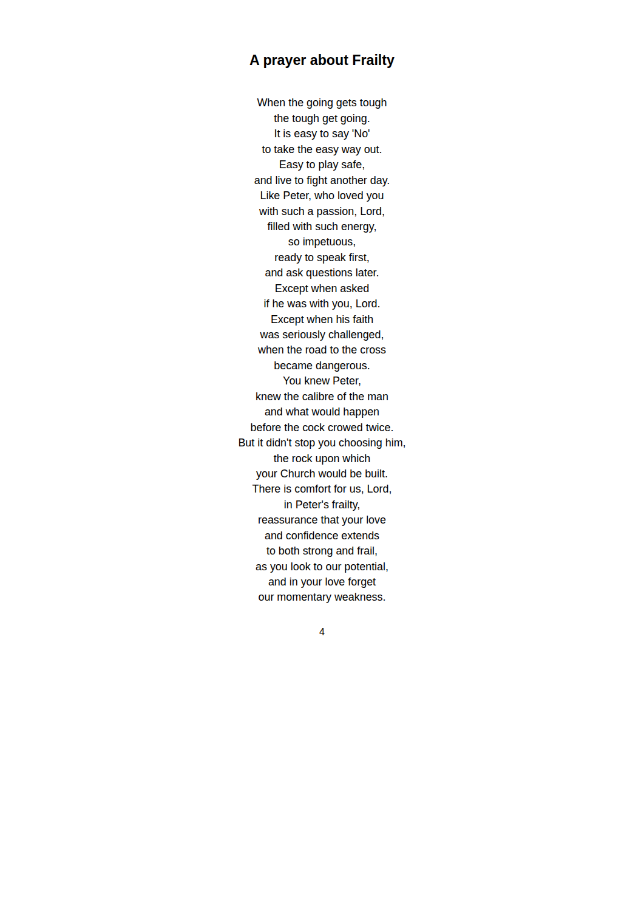A prayer about Frailty
When the going gets tough
the tough get going.
It is easy to say 'No'
to take the easy way out.
Easy to play safe,
and live to fight another day.
Like Peter, who loved you
with such a passion, Lord,
filled with such energy,
so impetuous,
ready to speak first,
and ask questions later.
Except when asked
if he was with you, Lord.
Except when his faith
was seriously challenged,
when the road to the cross
became dangerous.
You knew Peter,
knew the calibre of the man
and what would happen
before the cock crowed twice.
But it didn't stop you choosing him,
the rock upon which
your Church would be built.
There is comfort for us, Lord,
in Peter's frailty,
reassurance that your love
and confidence extends
to both strong and frail,
as you look to our potential,
and in your love forget
our momentary weakness.
4